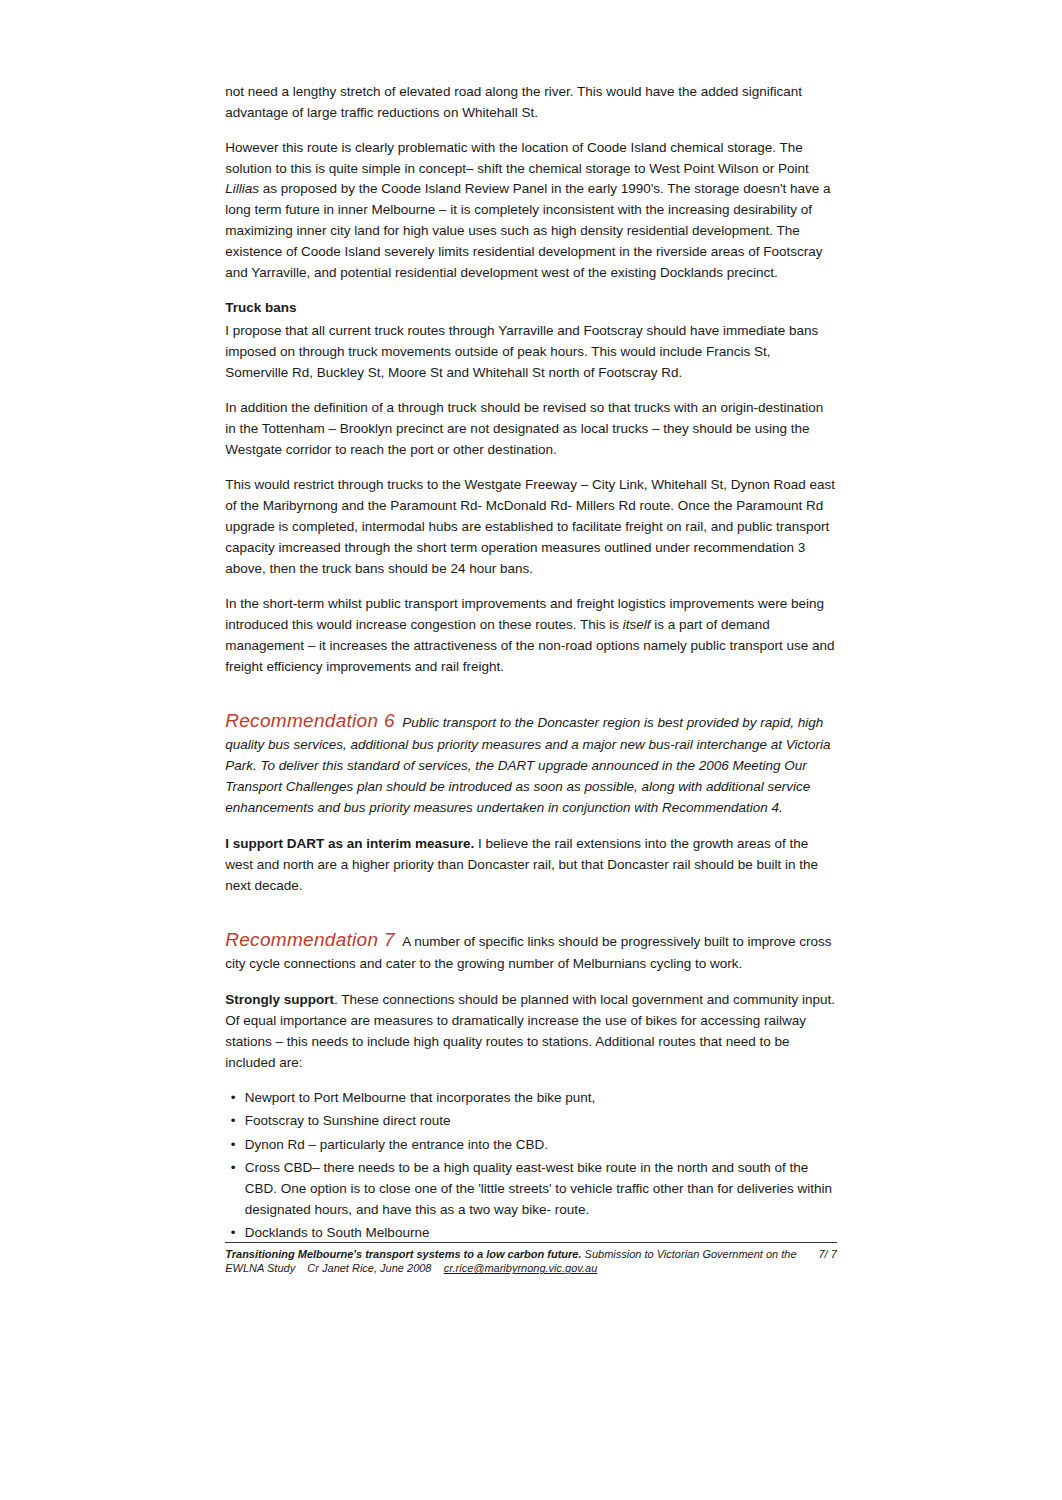not need a lengthy stretch of elevated road along the river. This would have the added significant advantage of large traffic reductions on Whitehall St.
However this route is clearly problematic with the location of Coode Island chemical storage. The solution to this is quite simple in concept– shift the chemical storage to West Point Wilson or Point Lillias as proposed by the Coode Island Review Panel in the early 1990's. The storage doesn't have a long term future in inner Melbourne – it is completely inconsistent with the increasing desirability of maximizing inner city land for high value uses such as high density residential development. The existence of Coode Island severely limits residential development in the riverside areas of Footscray and Yarraville, and potential residential development west of the existing Docklands precinct.
Truck bans
I propose that all current truck routes through Yarraville and Footscray should have immediate bans imposed on through truck movements outside of peak hours. This would include Francis St, Somerville Rd, Buckley St, Moore St and Whitehall St north of Footscray Rd.
In addition the definition of a through truck should be revised so that trucks with an origin-destination in the Tottenham – Brooklyn precinct are not designated as local trucks – they should be using the Westgate corridor to reach the port or other destination.
This would restrict through trucks to the Westgate Freeway – City Link, Whitehall St, Dynon Road east of the Maribyrnong and the Paramount Rd- McDonald Rd- Millers Rd route. Once the Paramount Rd upgrade is completed, intermodal hubs are established to facilitate freight on rail, and public transport capacity imcreased through the short term operation measures outlined under recommendation 3 above, then the truck bans should be 24 hour bans.
In the short-term whilst public transport improvements and freight logistics improvements were being introduced this would increase congestion on these routes. This is itself is a part of demand management – it increases the attractiveness of the non-road options namely public transport use and freight efficiency improvements and rail freight.
Recommendation 6 Public transport to the Doncaster region is best provided by rapid, high quality bus services, additional bus priority measures and a major new bus-rail interchange at Victoria Park. To deliver this standard of services, the DART upgrade announced in the 2006 Meeting Our Transport Challenges plan should be introduced as soon as possible, along with additional service enhancements and bus priority measures undertaken in conjunction with Recommendation 4.
I support DART as an interim measure. I believe the rail extensions into the growth areas of the west and north are a higher priority than Doncaster rail, but that Doncaster rail should be built in the next decade.
Recommendation 7 A number of specific links should be progressively built to improve cross city cycle connections and cater to the growing number of Melburnians cycling to work.
Strongly support. These connections should be planned with local government and community input. Of equal importance are measures to dramatically increase the use of bikes for accessing railway stations – this needs to include high quality routes to stations. Additional routes that need to be included are:
Newport to Port Melbourne that incorporates the bike punt,
Footscray to Sunshine direct route
Dynon Rd – particularly the entrance into the CBD.
Cross CBD– there needs to be a high quality east-west bike route in the north and south of the CBD. One option is to close one of the 'little streets' to vehicle traffic other than for deliveries within designated hours, and have this as a two way bike- route.
Docklands to South Melbourne
Transitioning Melbourne's transport systems to a low carbon future. Submission to Victorian Government on the EWLNA Study Cr Janet Rice, June 2008 cr.rice@maribyrnong.vic.gov.au
7/ 7